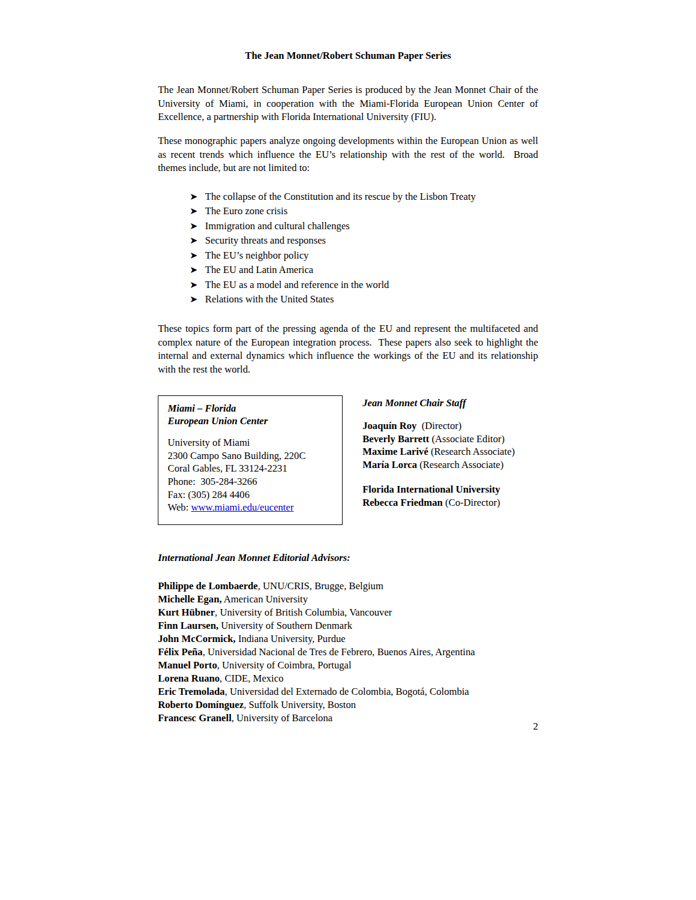The Jean Monnet/Robert Schuman Paper Series
The Jean Monnet/Robert Schuman Paper Series is produced by the Jean Monnet Chair of the University of Miami, in cooperation with the Miami-Florida European Union Center of Excellence, a partnership with Florida International University (FIU).
These monographic papers analyze ongoing developments within the European Union as well as recent trends which influence the EU’s relationship with the rest of the world. Broad themes include, but are not limited to:
The collapse of the Constitution and its rescue by the Lisbon Treaty
The Euro zone crisis
Immigration and cultural challenges
Security threats and responses
The EU’s neighbor policy
The EU and Latin America
The EU as a model and reference in the world
Relations with the United States
These topics form part of the pressing agenda of the EU and represent the multifaceted and complex nature of the European integration process. These papers also seek to highlight the internal and external dynamics which influence the workings of the EU and its relationship with the rest the world.
Miami – Florida
European Union Center
University of Miami
2300 Campo Sano Building, 220C
Coral Gables, FL 33124-2231
Phone: 305-284-3266
Fax: (305) 284 4406
Web: www.miami.edu/eucenter
Jean Monnet Chair Staff
Joaquín Roy (Director)
Beverly Barrett (Associate Editor)
Maxime Larivé (Research Associate)
María Lorca (Research Associate)
Florida International University
Rebecca Friedman (Co-Director)
International Jean Monnet Editorial Advisors:
Philippe de Lombaerde, UNU/CRIS, Brugge, Belgium
Michelle Egan, American University
Kurt Hübner, University of British Columbia, Vancouver
Finn Laursen, University of Southern Denmark
John McCormick, Indiana University, Purdue
Félix Peña, Universidad Nacional de Tres de Febrero, Buenos Aires, Argentina
Manuel Porto, University of Coimbra, Portugal
Lorena Ruano, CIDE, Mexico
Eric Tremolada, Universidad del Externado de Colombia, Bogotá, Colombia
Roberto Domínguez, Suffolk University, Boston
Francesc Granell, University of Barcelona
2